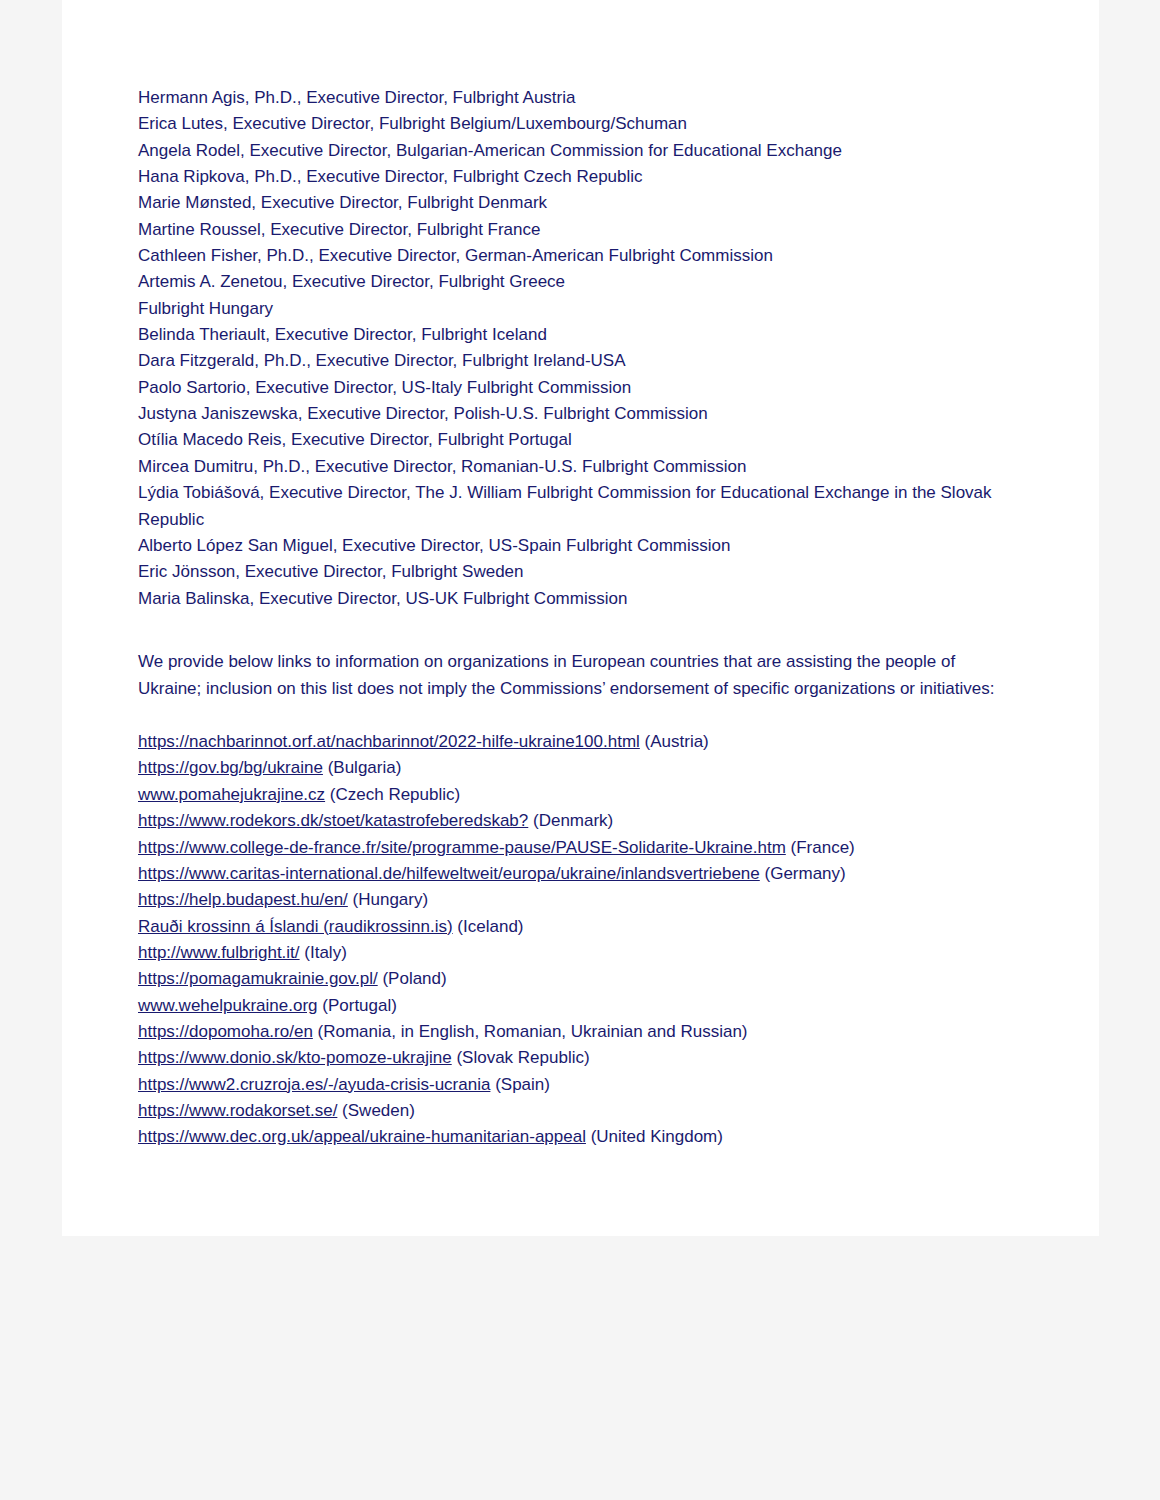Hermann Agis, Ph.D., Executive Director, Fulbright Austria
Erica Lutes, Executive Director, Fulbright Belgium/Luxembourg/Schuman
Angela Rodel, Executive Director, Bulgarian-American Commission for Educational Exchange
Hana Ripkova, Ph.D., Executive Director, Fulbright Czech Republic
Marie Mønsted, Executive Director, Fulbright Denmark
Martine Roussel, Executive Director, Fulbright France
Cathleen Fisher, Ph.D., Executive Director, German-American Fulbright Commission
Artemis A. Zenetou, Executive Director, Fulbright Greece
Fulbright Hungary
Belinda Theriault, Executive Director, Fulbright Iceland
Dara Fitzgerald, Ph.D., Executive Director, Fulbright Ireland-USA
Paolo Sartorio, Executive Director, US-Italy Fulbright Commission
Justyna Janiszewska, Executive Director, Polish-U.S. Fulbright Commission
Otília Macedo Reis, Executive Director, Fulbright Portugal
Mircea Dumitru, Ph.D., Executive Director, Romanian-U.S. Fulbright Commission
Lýdia Tobiášová, Executive Director, The J. William Fulbright Commission for Educational Exchange in the Slovak Republic
Alberto López San Miguel, Executive Director, US-Spain Fulbright Commission
Eric Jönsson, Executive Director, Fulbright Sweden
Maria Balinska, Executive Director, US-UK Fulbright Commission
We provide below links to information on organizations in European countries that are assisting the people of Ukraine; inclusion on this list does not imply the Commissions’ endorsement of specific organizations or initiatives:
https://nachbarinnot.orf.at/nachbarinnot/2022-hilfe-ukraine100.html (Austria)
https://gov.bg/bg/ukraine (Bulgaria)
www.pomahejukrajine.cz (Czech Republic)
https://www.rodekors.dk/stoet/katastrofeberedskab? (Denmark)
https://www.college-de-france.fr/site/programme-pause/PAUSE-Solidarite-Ukraine.htm (France)
https://www.caritas-international.de/hilfeweltweit/europa/ukraine/inlandsvertriebene (Germany)
https://help.budapest.hu/en/ (Hungary)
Rauði krossinn á Íslandi (raudikrossinn.is) (Iceland)
http://www.fulbright.it/ (Italy)
https://pomagamukrainie.gov.pl/ (Poland)
www.wehelpukraine.org (Portugal)
https://dopomoha.ro/en (Romania, in English, Romanian, Ukrainian and Russian)
https://www.donio.sk/kto-pomoze-ukrajine (Slovak Republic)
https://www2.cruzroja.es/-/ayuda-crisis-ucrania (Spain)
https://www.rodakorset.se/ (Sweden)
https://www.dec.org.uk/appeal/ukraine-humanitarian-appeal (United Kingdom)